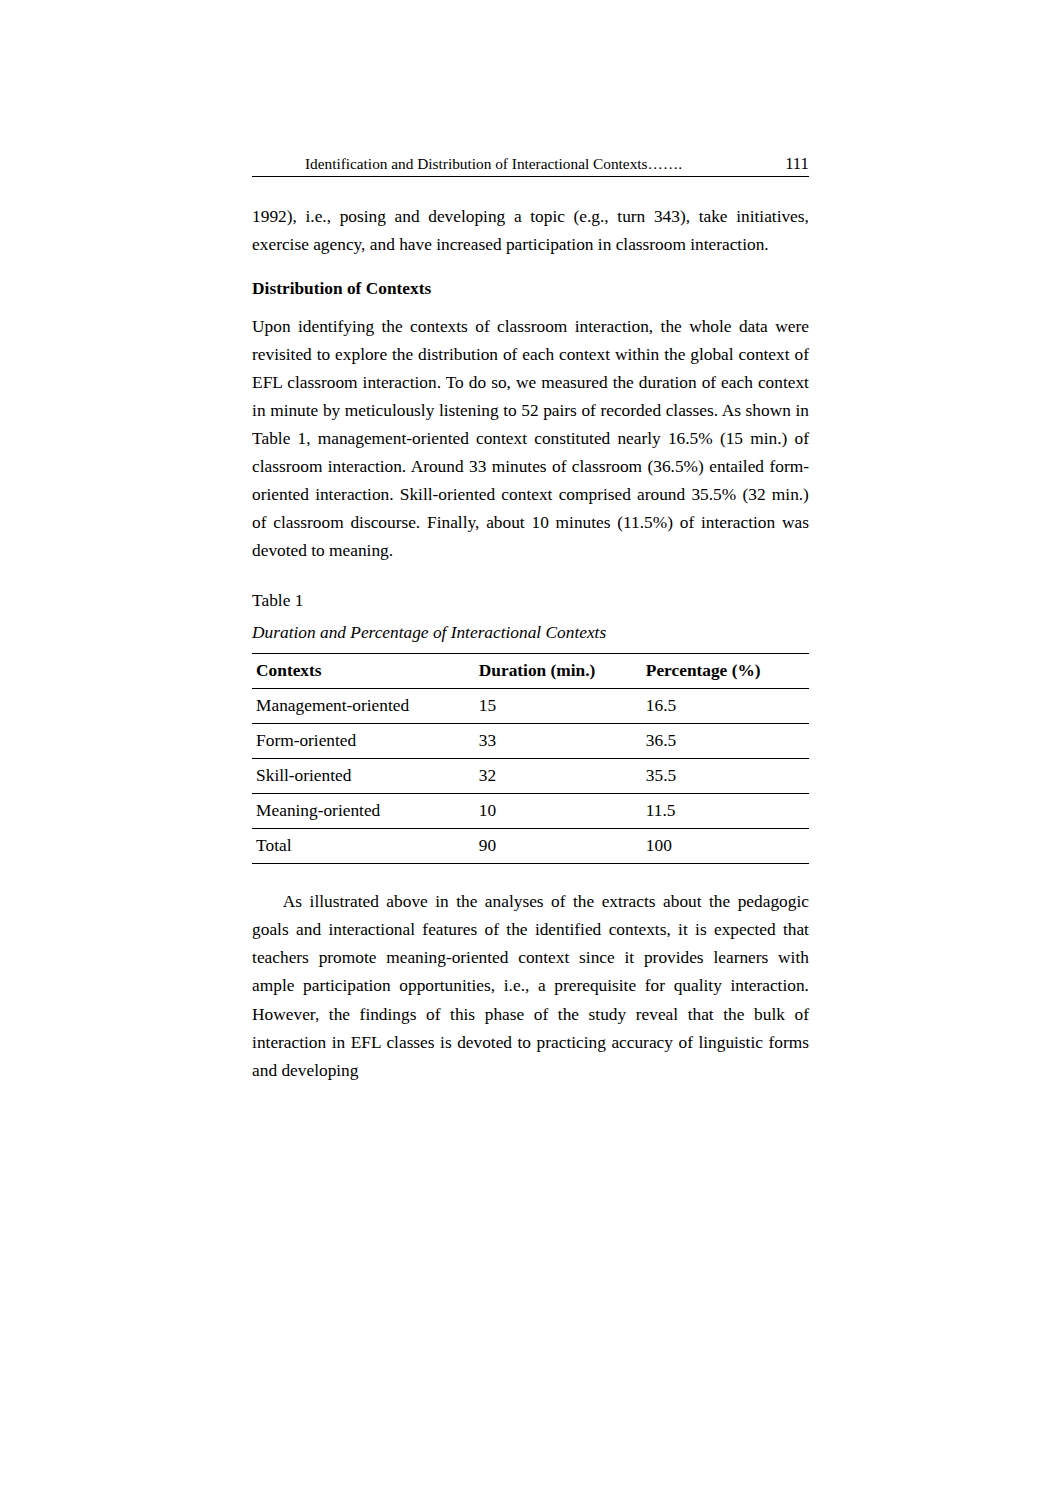Identification and Distribution of Interactional Contexts……. 111
1992), i.e., posing and developing a topic (e.g., turn 343), take initiatives, exercise agency, and have increased participation in classroom interaction.
Distribution of Contexts
Upon identifying the contexts of classroom interaction, the whole data were revisited to explore the distribution of each context within the global context of EFL classroom interaction. To do so, we measured the duration of each context in minute by meticulously listening to 52 pairs of recorded classes. As shown in Table 1, management-oriented context constituted nearly 16.5% (15 min.) of classroom interaction. Around 33 minutes of classroom (36.5%) entailed form-oriented interaction. Skill-oriented context comprised around 35.5% (32 min.) of classroom discourse. Finally, about 10 minutes (11.5%) of interaction was devoted to meaning.
Table 1
Duration and Percentage of Interactional Contexts
| Contexts | Duration (min.) | Percentage (%) |
| --- | --- | --- |
| Management-oriented | 15 | 16.5 |
| Form-oriented | 33 | 36.5 |
| Skill-oriented | 32 | 35.5 |
| Meaning-oriented | 10 | 11.5 |
| Total | 90 | 100 |
As illustrated above in the analyses of the extracts about the pedagogic goals and interactional features of the identified contexts, it is expected that teachers promote meaning-oriented context since it provides learners with ample participation opportunities, i.e., a prerequisite for quality interaction. However, the findings of this phase of the study reveal that the bulk of interaction in EFL classes is devoted to practicing accuracy of linguistic forms and developing